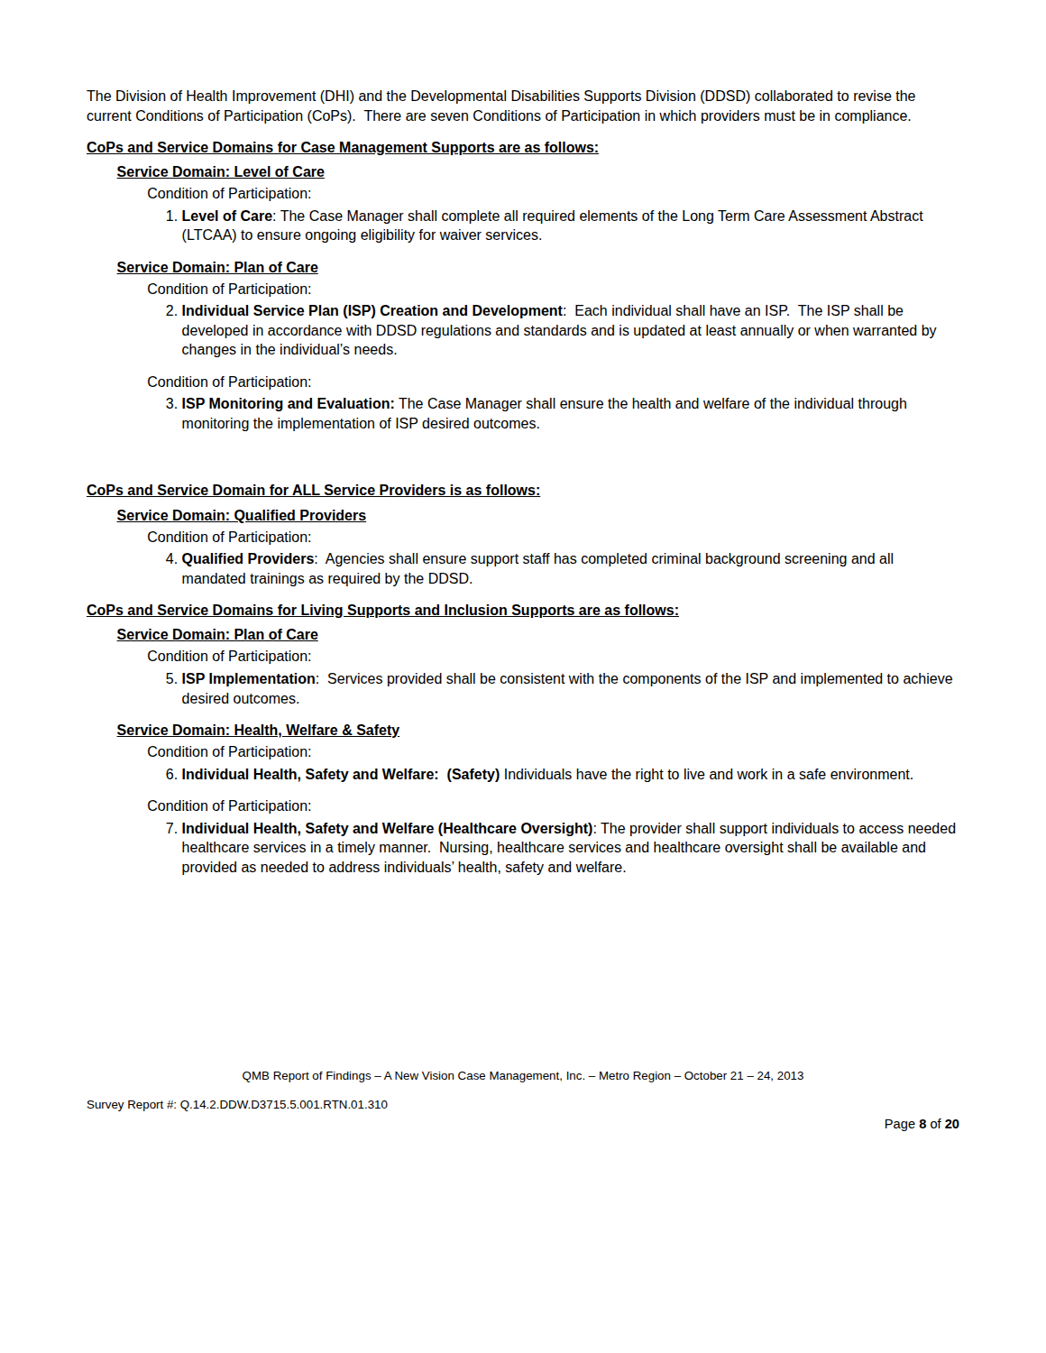The Division of Health Improvement (DHI) and the Developmental Disabilities Supports Division (DDSD) collaborated to revise the current Conditions of Participation (CoPs). There are seven Conditions of Participation in which providers must be in compliance.
CoPs and Service Domains for Case Management Supports are as follows:
Service Domain: Level of Care
Condition of Participation:
Level of Care: The Case Manager shall complete all required elements of the Long Term Care Assessment Abstract (LTCAA) to ensure ongoing eligibility for waiver services.
Service Domain: Plan of Care
Condition of Participation:
Individual Service Plan (ISP) Creation and Development: Each individual shall have an ISP. The ISP shall be developed in accordance with DDSD regulations and standards and is updated at least annually or when warranted by changes in the individual’s needs.
Condition of Participation:
ISP Monitoring and Evaluation: The Case Manager shall ensure the health and welfare of the individual through monitoring the implementation of ISP desired outcomes.
CoPs and Service Domain for ALL Service Providers is as follows:
Service Domain: Qualified Providers
Condition of Participation:
Qualified Providers: Agencies shall ensure support staff has completed criminal background screening and all mandated trainings as required by the DDSD.
CoPs and Service Domains for Living Supports and Inclusion Supports are as follows:
Service Domain: Plan of Care
Condition of Participation:
ISP Implementation: Services provided shall be consistent with the components of the ISP and implemented to achieve desired outcomes.
Service Domain: Health, Welfare & Safety
Condition of Participation:
Individual Health, Safety and Welfare: (Safety) Individuals have the right to live and work in a safe environment.
Condition of Participation:
Individual Health, Safety and Welfare (Healthcare Oversight): The provider shall support individuals to access needed healthcare services in a timely manner. Nursing, healthcare services and healthcare oversight shall be available and provided as needed to address individuals’ health, safety and welfare.
QMB Report of Findings – A New Vision Case Management, Inc. – Metro Region – October 21 – 24, 2013
Survey Report #: Q.14.2.DDW.D3715.5.001.RTN.01.310
Page 8 of 20